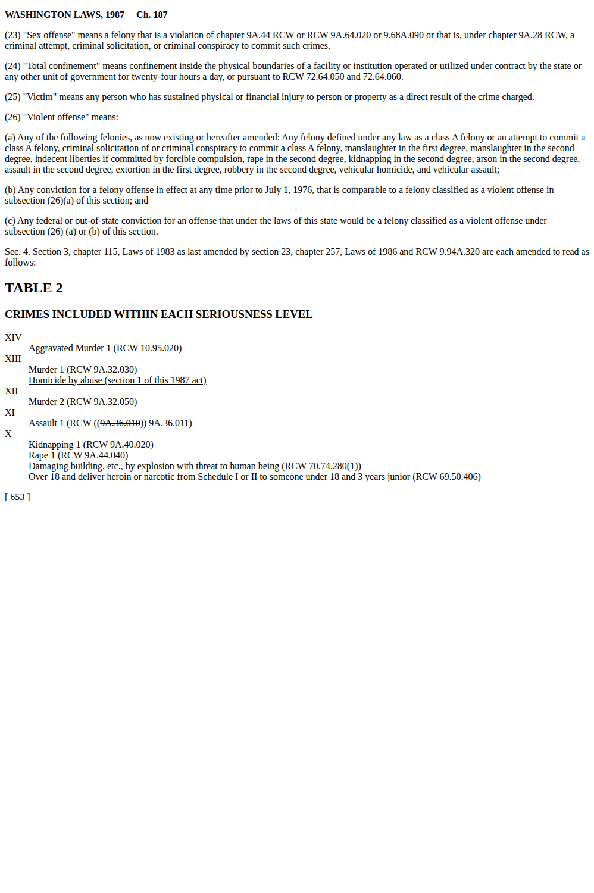WASHINGTON LAWS, 1987 Ch. 187
(23) "Sex offense" means a felony that is a violation of chapter 9A.44 RCW or RCW 9A.64.020 or 9.68A.090 or that is, under chapter 9A.28 RCW, a criminal attempt, criminal solicitation, or criminal conspiracy to commit such crimes.
(24) "Total confinement" means confinement inside the physical boundaries of a facility or institution operated or utilized under contract by the state or any other unit of government for twenty-four hours a day, or pursuant to RCW 72.64.050 and 72.64.060.
(25) "Victim" means any person who has sustained physical or financial injury to person or property as a direct result of the crime charged.
(26) "Violent offense" means:
(a) Any of the following felonies, as now existing or hereafter amended: Any felony defined under any law as a class A felony or an attempt to commit a class A felony, criminal solicitation of or criminal conspiracy to commit a class A felony, manslaughter in the first degree, manslaughter in the second degree, indecent liberties if committed by forcible compulsion, rape in the second degree, kidnapping in the second degree, arson in the second degree, assault in the second degree, extortion in the first degree, robbery in the second degree, vehicular homicide, and vehicular assault;
(b) Any conviction for a felony offense in effect at any time prior to July 1, 1976, that is comparable to a felony classified as a violent offense in subsection (26)(a) of this section; and
(c) Any federal or out-of-state conviction for an offense that under the laws of this state would be a felony classified as a violent offense under subsection (26) (a) or (b) of this section.
Sec. 4. Section 3, chapter 115, Laws of 1983 as last amended by section 23, chapter 257, Laws of 1986 and RCW 9.94A.320 are each amended to read as follows:
TABLE 2
CRIMES INCLUDED WITHIN EACH SERIOUSNESS LEVEL
XIV
Aggravated Murder 1 (RCW 10.95.020)
XIII
Murder 1 (RCW 9A.32.030)
Homicide by abuse (section 1 of this 1987 act)
XII
Murder 2 (RCW 9A.32.050)
XI
Assault 1 (RCW ((9A.36.010)) 9A.36.011)
X
Kidnapping 1 (RCW 9A.40.020)
Rape 1 (RCW 9A.44.040)
Damaging building, etc., by explosion with threat to human being (RCW 70.74.280(1))
Over 18 and deliver heroin or narcotic from Schedule I or II to someone under 18 and 3 years junior (RCW 69.50.406)
[ 653 ]